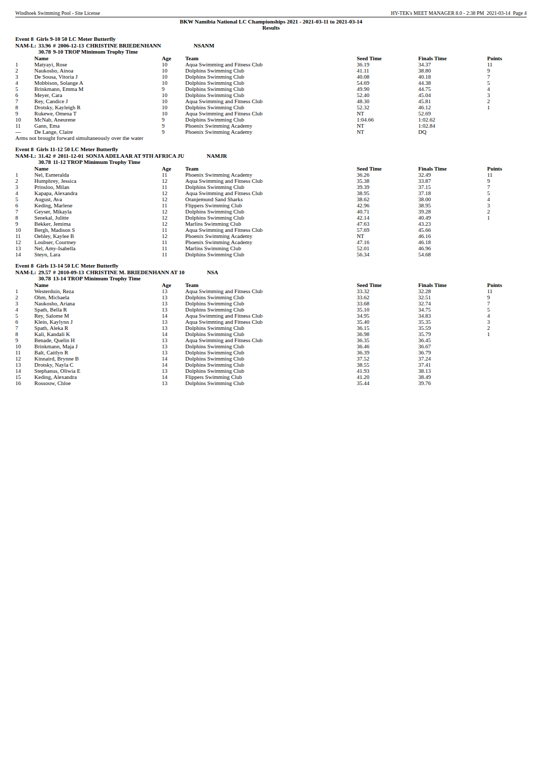Windhoek Swimming Pool - Site License
HY-TEK's MEET MANAGER 8.0 - 2:38 PM 2021-03-14 Page 4
BKW Namibia National LC Championships 2021 - 2021-03-11 to 2021-03-14
Results
Event 8 Girls 9-10 50 LC Meter Butterfly
| NAM-L: | 33.96 | # | 2006-12-13 | CHRISTINE BRIEDENHANN | NSANM |
| | 30.78 | 9-10 TROP Minimum Trophy Time |
| | Name | Age | Team | Seed Time | Finals Time | Points |
| --- | --- | --- | --- | --- | --- | --- |
| 1 | Matyayi, Rose | 10 | Aqua Swimming and Fitness Club | 36.19 | 34.37 | 11 |
| 2 | Naukosho, Ainoa | 10 | Dolphins Swimming Club | 41.11 | 38.80 | 9 |
| 3 | De Sousa, Vitoria J | 10 | Dolphins Swimming Club | 40.08 | 40.18 | 7 |
| 4 | Mobbison, Solange A | 10 | Dolphins Swimming Club | 54.69 | 44.38 | 5 |
| 5 | Brinkmann, Emma M | 9 | Dolphins Swimming Club | 49.90 | 44.75 | 4 |
| 6 | Meyer, Cara | 10 | Dolphins Swimming Club | 52.40 | 45.04 | 3 |
| 7 | Rey, Candice J | 10 | Aqua Swimming and Fitness Club | 48.30 | 45.81 | 2 |
| 8 | Drotsky, Kayleigh R | 10 | Dolphins Swimming Club | 52.32 | 46.12 | 1 |
| 9 | Rukewe, Omena T | 10 | Aqua Swimming and Fitness Club | NT | 52.69 | |
| 10 | McNab, Aneurene | 9 | Dolphins Swimming Club | 1:04.66 | 1:02.62 | |
| 11 | Gann, Ema | 9 | Phoenix Swimming Academy | NT | 1:02.84 | |
| --- | De Lange, Claire | 9 | Phoenix Swimming Academy | NT | DQ | |
| Arms not brought forward simultaneously over the water |
Event 8 Girls 11-12 50 LC Meter Butterfly
| NAM-L: | 31.42 | # | 2011-12-01 | SONJA ADELAAR AT 9TH AFRICA JU | NAMJR |
| | 30.78 | 11-12 TROP Minimum Trophy Time |
| | Name | Age | Team | Seed Time | Finals Time | Points |
| --- | --- | --- | --- | --- | --- | --- |
| 1 | Nel, Esmeralda | 11 | Phoenix Swimming Academy | 36.26 | 32.49 | 11 |
| 2 | Humphrey, Jessica | 12 | Aqua Swimming and Fitness Club | 35.38 | 33.87 | 9 |
| 3 | Prinsloo, Milan | 11 | Dolphins Swimming Club | 39.39 | 37.15 | 7 |
| 4 | Kapapa, Alexandra | 12 | Aqua Swimming and Fitness Club | 38.95 | 37.18 | 5 |
| 5 | August, Ava | 12 | Oranjemund Sand Sharks | 38.62 | 38.00 | 4 |
| 6 | Keding, Marlene | 11 | Flippers Swimming Club | 42.96 | 38.95 | 3 |
| 7 | Geyser, Mikayla | 12 | Dolphins Swimming Club | 40.71 | 39.28 | 2 |
| 8 | Senekal, Julitte | 12 | Dolphins Swimming Club | 42.14 | 40.49 | 1 |
| 9 | Bekker, Jemima | 12 | Marlins Swimming Club | 47.63 | 43.23 | |
| 10 | Bergh, Madison S | 11 | Aqua Swimming and Fitness Club | 57.69 | 45.66 | |
| 11 | Oehley, Kaylee B | 12 | Phoenix Swimming Academy | NT | 46.16 | |
| 12 | Loubser, Courtney | 11 | Phoenix Swimming Academy | 47.16 | 46.18 | |
| 13 | Nel, Amy-Isabella | 11 | Marlins Swimming Club | 52.01 | 46.96 | |
| 14 | Steyn, Lara | 11 | Dolphins Swimming Club | 56.34 | 54.68 | |
Event 8 Girls 13-14 50 LC Meter Butterfly
| NAM-L: | 29.57 | # | 2010-09-13 | CHRISTINE M. BRIEDENHANN AT 10 | NSA |
| | 30.78 | 13-14 TROP Minimum Trophy Time |
| | Name | Age | Team | Seed Time | Finals Time | Points |
| --- | --- | --- | --- | --- | --- | --- |
| 1 | Westerduin, Reza | 13 | Aqua Swimming and Fitness Club | 33.32 | 32.28 | 11 |
| 2 | Ohm, Michaela | 13 | Dolphins Swimming Club | 33.62 | 32.51 | 9 |
| 3 | Naukosho, Ariana | 13 | Dolphins Swimming Club | 33.68 | 32.74 | 7 |
| 4 | Spath, Bella R | 13 | Dolphins Swimming Club | 35.10 | 34.75 | 5 |
| 5 | Rey, Salome M | 14 | Aqua Swimming and Fitness Club | 34.95 | 34.83 | 4 |
| 6 | Klein, Kaylynn J | 13 | Aqua Swimming and Fitness Club | 35.40 | 35.35 | 3 |
| 7 | Spath, Aleka R | 13 | Dolphins Swimming Club | 36.15 | 35.59 | 2 |
| 8 | Kali, Kandali K | 14 | Dolphins Swimming Club | 36.98 | 35.79 | 1 |
| 9 | Benade, Quelin H | 13 | Aqua Swimming and Fitness Club | 36.35 | 36.45 | |
| 10 | Brinkmann, Maja J | 13 | Dolphins Swimming Club | 36.46 | 36.67 | |
| 11 | Balt, Caitlyn R | 13 | Dolphins Swimming Club | 36.39 | 36.79 | |
| 12 | Kinnaird, Brynne B | 14 | Dolphins Swimming Club | 37.52 | 37.24 | |
| 13 | Drotsky, Nayla C | 14 | Dolphins Swimming Club | 38.55 | 37.41 | |
| 14 | Stephanus, Oliwia E | 13 | Dolphins Swimming Club | 41.93 | 38.13 | |
| 15 | Keding, Alexandra | 14 | Flippers Swimming Club | 41.20 | 38.49 | |
| 16 | Rossouw, Chloe | 13 | Dolphins Swimming Club | 35.44 | 39.76 | |